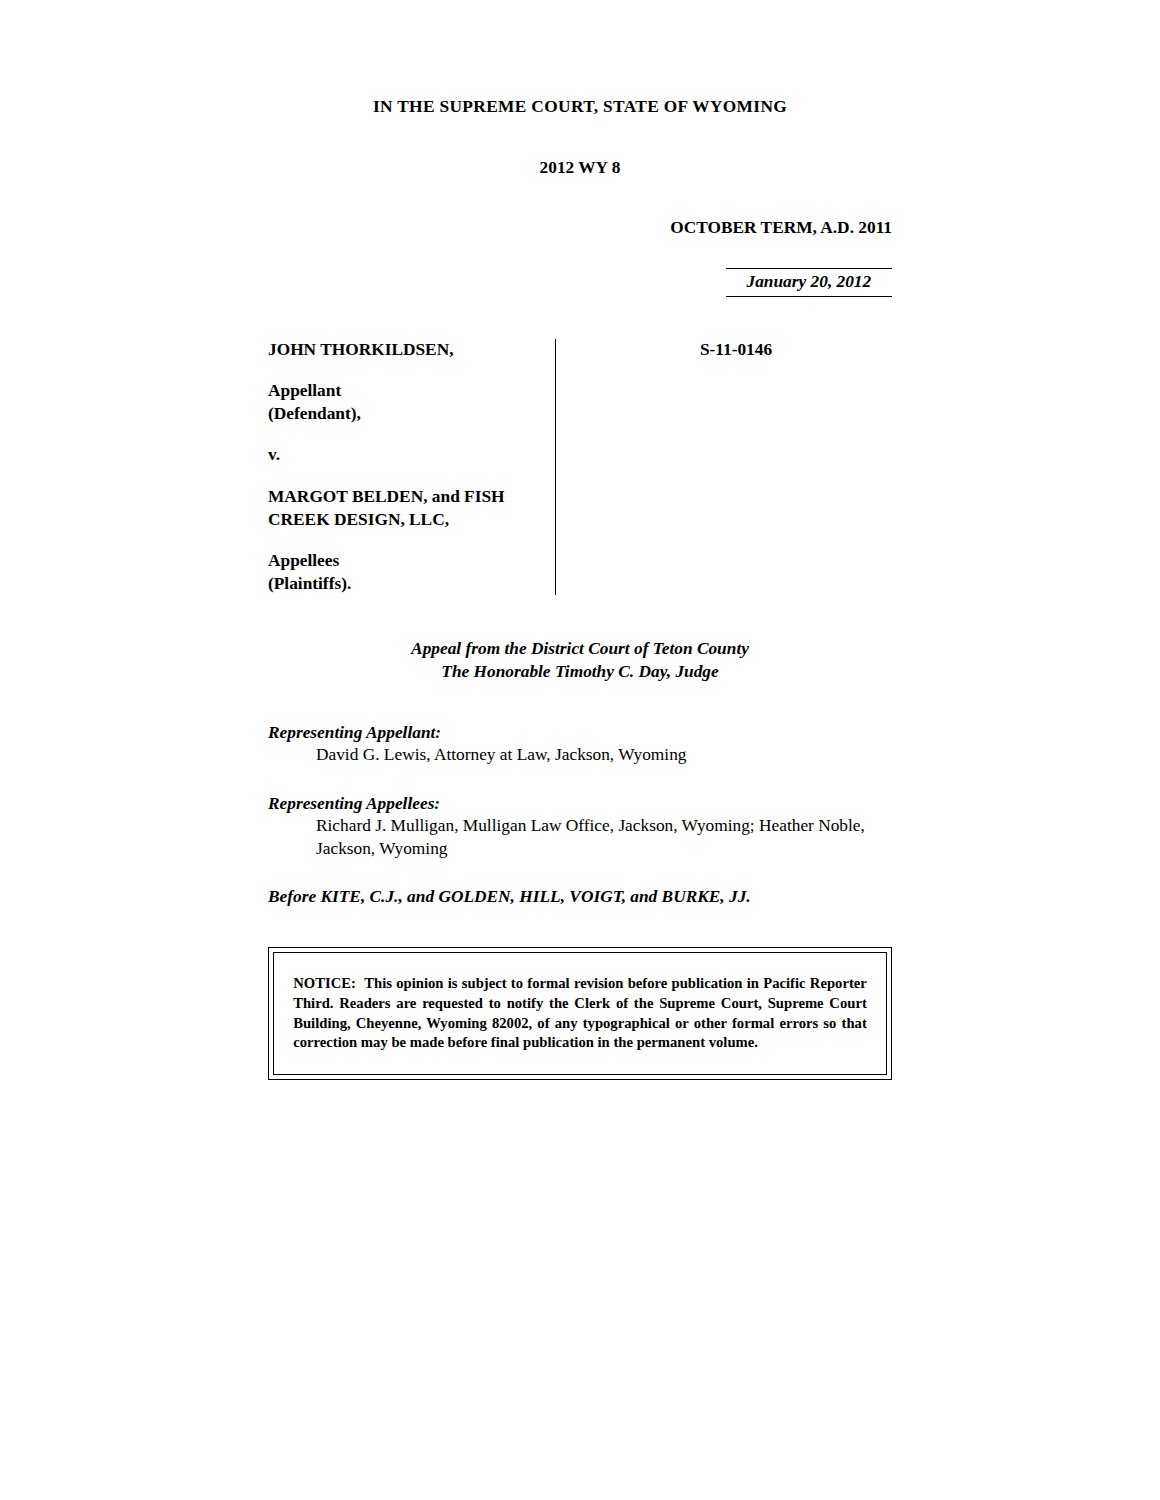IN THE SUPREME COURT, STATE OF WYOMING
2012 WY 8
OCTOBER TERM, A.D. 2011
January 20, 2012
| JOHN THORKILDSEN, Appellant (Defendant), v. MARGOT BELDEN, and FISH CREEK DESIGN, LLC, Appellees (Plaintiffs). | | S-11-0146 |
Appeal from the District Court of Teton County
The Honorable Timothy C. Day, Judge
Representing Appellant:
David G. Lewis, Attorney at Law, Jackson, Wyoming
Representing Appellees:
Richard J. Mulligan, Mulligan Law Office, Jackson, Wyoming; Heather Noble, Jackson, Wyoming
Before KITE, C.J., and GOLDEN, HILL, VOIGT, and BURKE, JJ.
NOTICE: This opinion is subject to formal revision before publication in Pacific Reporter Third. Readers are requested to notify the Clerk of the Supreme Court, Supreme Court Building, Cheyenne, Wyoming 82002, of any typographical or other formal errors so that correction may be made before final publication in the permanent volume.